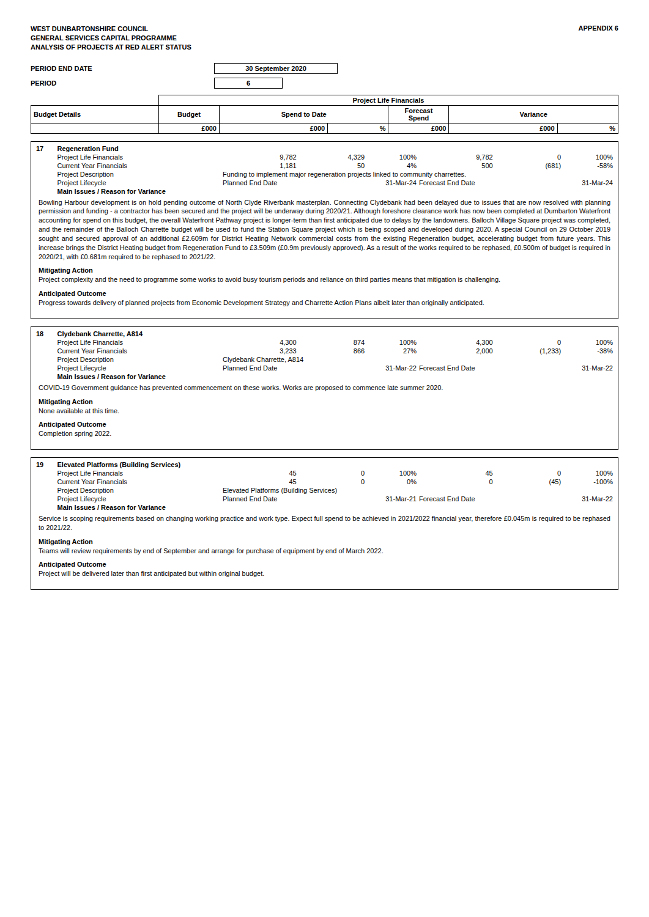WEST DUNBARTONSHIRE COUNCIL
GENERAL SERVICES CAPITAL PROGRAMME
ANALYSIS OF PROJECTS AT RED ALERT STATUS
APPENDIX 6
PERIOD END DATE
30 September 2020
PERIOD
6
| | Project Life Financials |
| Budget Details | Budget | Spend to Date | Forecast Spend | Variance |
| | £000 | £000 | % | £000 | £000 | % |
| 17 | Regeneration Fund |
| | Project Life Financials | 9,782 | 4,329 | 100% | 9,782 | 0 | 100% |
| | Current Year Financials | 1,181 | 50 | 4% | 500 | (681) | -58% |
| | Project Description | Funding to implement major regeneration projects linked to community charrettes. |
| | Project Lifecycle | Planned End Date | 31-Mar-24 | Forecast End Date | 31-Mar-24 |
| | Main Issues / Reason for Variance |
Bowling Harbour development is on hold pending outcome of North Clyde Riverbank masterplan. Connecting Clydebank had been delayed due to issues that are now resolved with planning permission and funding - a contractor has been secured and the project will be underway during 2020/21. Although foreshore clearance work has now been completed at Dumbarton Waterfront accounting for spend on this budget, the overall Waterfront Pathway project is longer-term than first anticipated due to delays by the landowners. Balloch Village Square project was completed, and the remainder of the Balloch Charrette budget will be used to fund the Station Square project which is being scoped and developed during 2020. A special Council on 29 October 2019 sought and secured approval of an additional £2.609m for District Heating Network commercial costs from the existing Regeneration budget, accelerating budget from future years. This increase brings the District Heating budget from Regeneration Fund to £3.509m (£0.9m previously approved). As a result of the works required to be rephased, £0.500m of budget is required in 2020/21, with £0.681m required to be rephased to 2021/22.
Mitigating Action
Project complexity and the need to programme some works to avoid busy tourism periods and reliance on third parties means that mitigation is challenging.
Anticipated Outcome
Progress towards delivery of planned projects from Economic Development Strategy and Charrette Action Plans albeit later than originally anticipated.
| 18 | Clydebank Charrette, A814 |
| | Project Life Financials | 4,300 | 874 | 100% | 4,300 | 0 | 100% |
| | Current Year Financials | 3,233 | 866 | 27% | 2,000 | (1,233) | -38% |
| | Project Description | Clydebank Charrette, A814 |
| | Project Lifecycle | Planned End Date | 31-Mar-22 | Forecast End Date | 31-Mar-22 |
| | Main Issues / Reason for Variance |
COVID-19 Government guidance has prevented commencement on these works. Works are proposed to commence late summer 2020.
Mitigating Action
None available at this time.
Anticipated Outcome
Completion spring 2022.
| 19 | Elevated Platforms (Building Services) |
| | Project Life Financials | 45 | 0 | 100% | 45 | 0 | 100% |
| | Current Year Financials | 45 | 0 | 0% | 0 | (45) | -100% |
| | Project Description | Elevated Platforms (Building Services) |
| | Project Lifecycle | Planned End Date | 31-Mar-21 | Forecast End Date | 31-Mar-22 |
| | Main Issues / Reason for Variance |
Service is scoping requirements based on changing working practice and work type. Expect full spend to be achieved in 2021/2022 financial year, therefore £0.045m is required to be rephased to 2021/22.
Mitigating Action
Teams will review requirements by end of September and arrange for purchase of equipment by end of March 2022.
Anticipated Outcome
Project will be delivered later than first anticipated but within original budget.